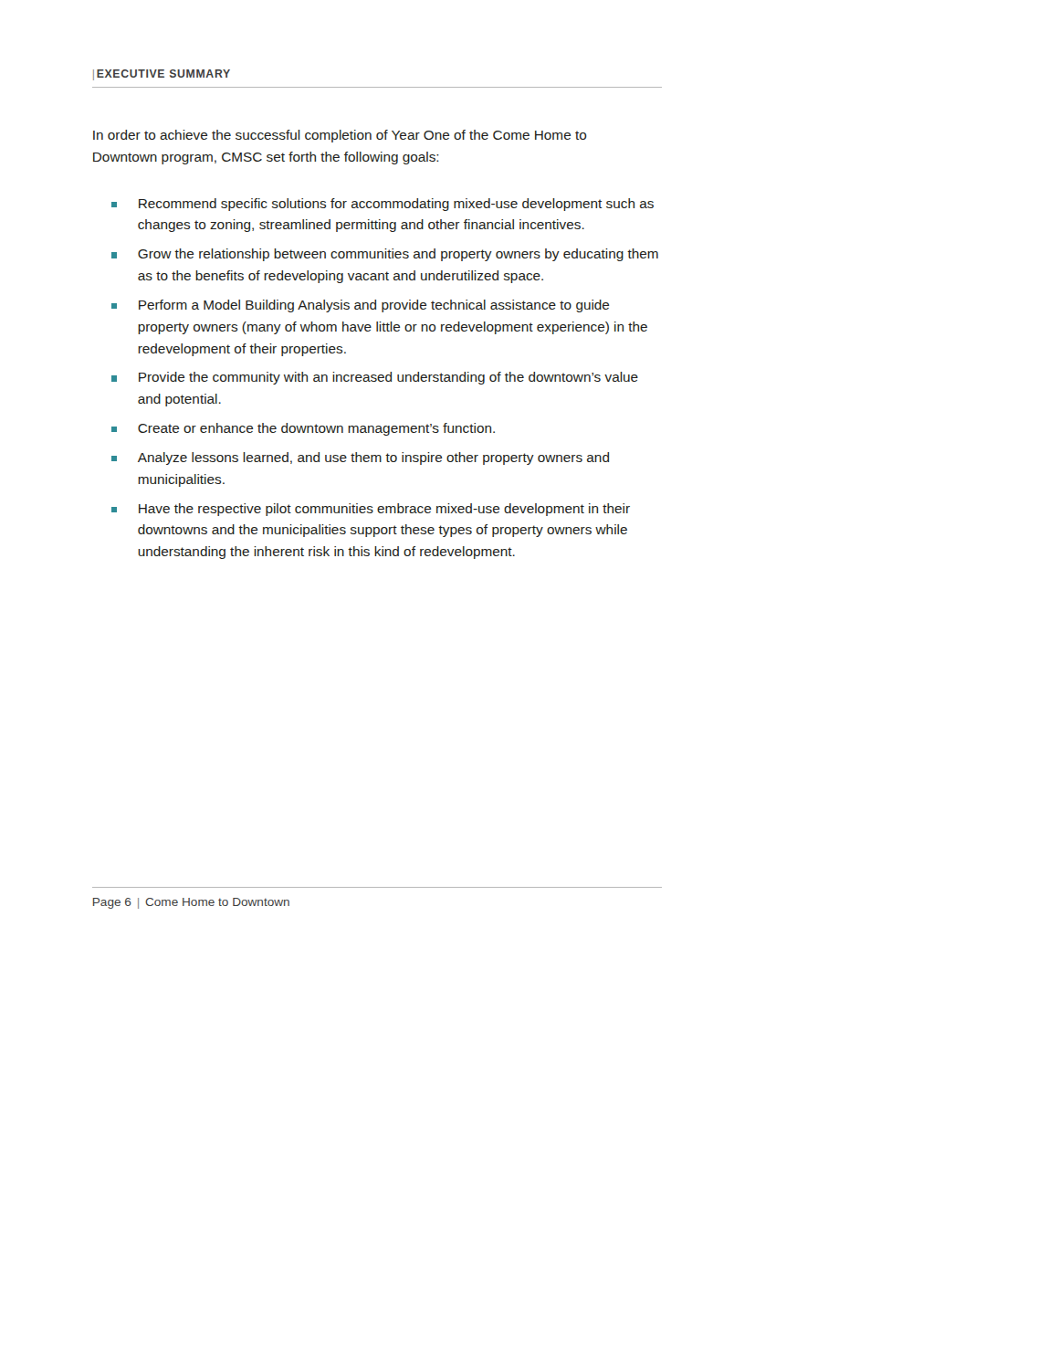|EXECUTIVE SUMMARY
In order to achieve the successful completion of Year One of the Come Home to Downtown program, CMSC set forth the following goals:
Recommend specific solutions for accommodating mixed-use development such as changes to zoning, streamlined permitting and other financial incentives.
Grow the relationship between communities and property owners by educating them as to the benefits of redeveloping vacant and underutilized space.
Perform a Model Building Analysis and provide technical assistance to guide property owners (many of whom have little or no redevelopment experience) in the redevelopment of their properties.
Provide the community with an increased understanding of the downtown’s value and potential.
Create or enhance the downtown management’s function.
Analyze lessons learned, and use them to inspire other property owners and municipalities.
Have the respective pilot communities embrace mixed-use development in their downtowns and the municipalities support these types of property owners while understanding the inherent risk in this kind of redevelopment.
Page 6 | Come Home to Downtown